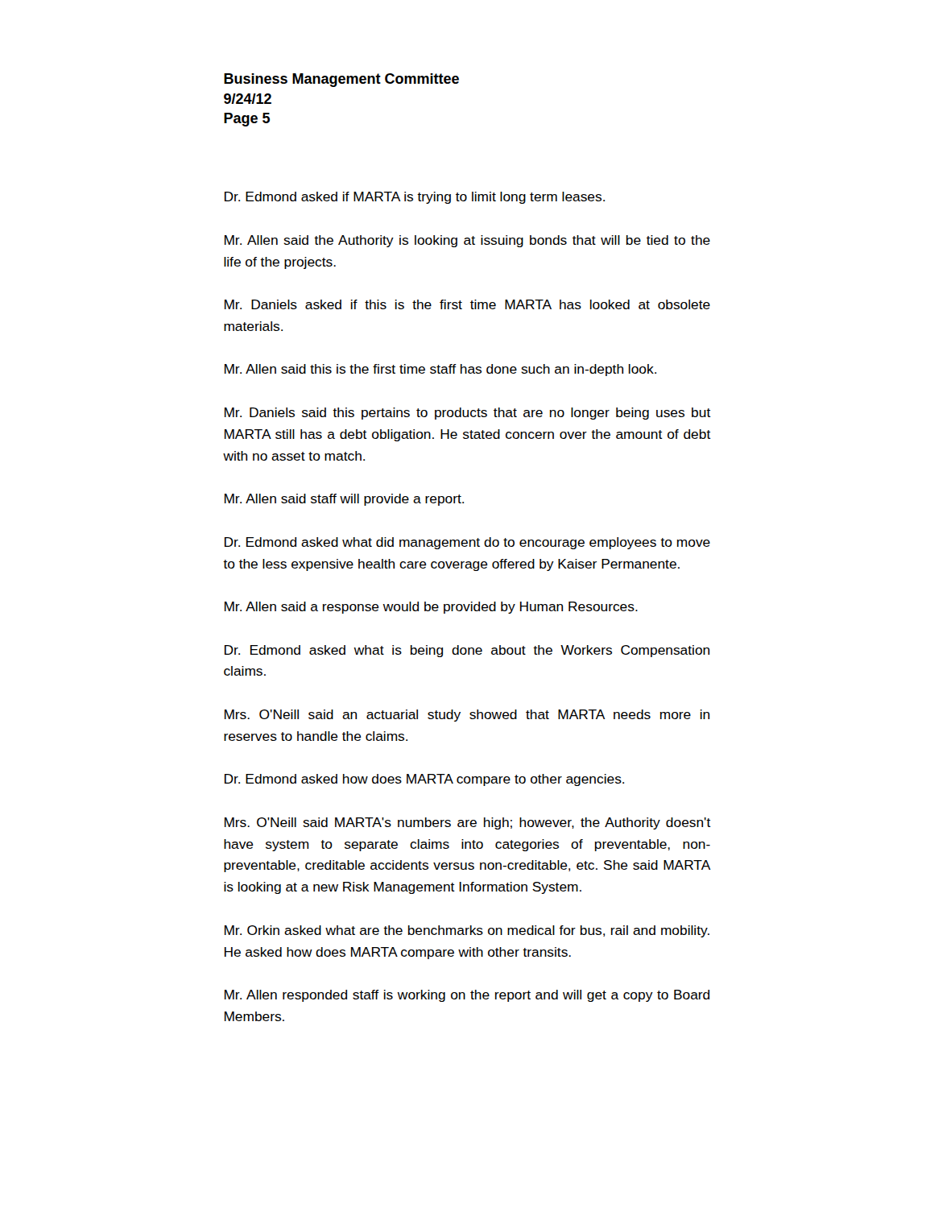Business Management Committee
9/24/12
Page 5
Dr. Edmond asked if MARTA is trying to limit long term leases.
Mr. Allen said the Authority is looking at issuing bonds that will be tied to the life of the projects.
Mr. Daniels asked if this is the first time MARTA has looked at obsolete materials.
Mr. Allen said this is the first time staff has done such an in-depth look.
Mr. Daniels said this pertains to products that are no longer being uses but MARTA still has a debt obligation. He stated concern over the amount of debt with no asset to match.
Mr. Allen said staff will provide a report.
Dr. Edmond asked what did management do to encourage employees to move to the less expensive health care coverage offered by Kaiser Permanente.
Mr. Allen said a response would be provided by Human Resources.
Dr. Edmond asked what is being done about the Workers Compensation claims.
Mrs. O'Neill said an actuarial study showed that MARTA needs more in reserves to handle the claims.
Dr. Edmond asked how does MARTA compare to other agencies.
Mrs. O'Neill said MARTA's numbers are high; however, the Authority doesn't have system to separate claims into categories of preventable, non-preventable, creditable accidents versus non-creditable, etc. She said MARTA is looking at a new Risk Management Information System.
Mr. Orkin asked what are the benchmarks on medical for bus, rail and mobility. He asked how does MARTA compare with other transits.
Mr. Allen responded staff is working on the report and will get a copy to Board Members.